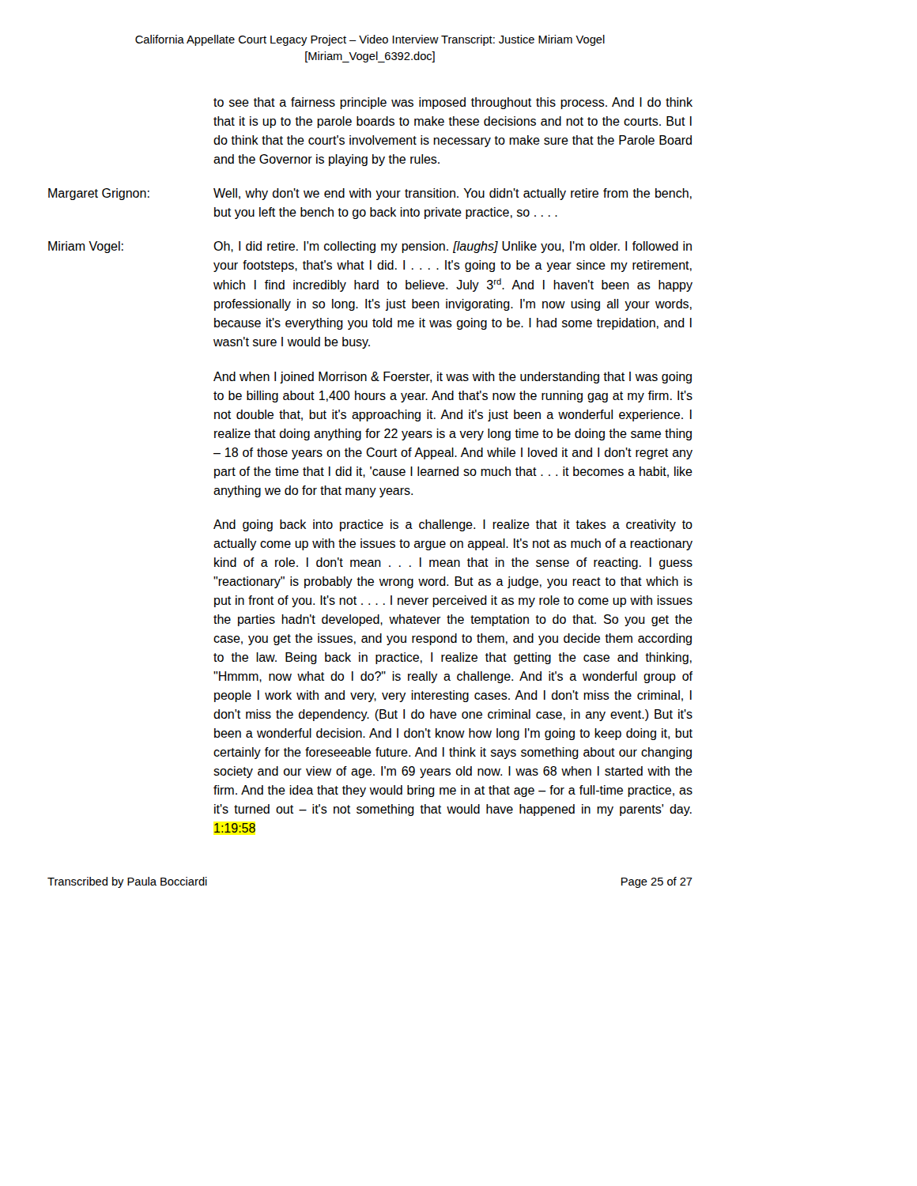California Appellate Court Legacy Project – Video Interview Transcript: Justice Miriam Vogel
[Miriam_Vogel_6392.doc]
to see that a fairness principle was imposed throughout this process. And I do think that it is up to the parole boards to make these decisions and not to the courts. But I do think that the court's involvement is necessary to make sure that the Parole Board and the Governor is playing by the rules.
Margaret Grignon:
Well, why don't we end with your transition. You didn't actually retire from the bench, but you left the bench to go back into private practice, so . . . .
Miriam Vogel:
Oh, I did retire. I'm collecting my pension. [laughs] Unlike you, I'm older. I followed in your footsteps, that's what I did. I . . . . It's going to be a year since my retirement, which I find incredibly hard to believe. July 3rd. And I haven't been as happy professionally in so long. It's just been invigorating. I'm now using all your words, because it's everything you told me it was going to be. I had some trepidation, and I wasn't sure I would be busy.
And when I joined Morrison & Foerster, it was with the understanding that I was going to be billing about 1,400 hours a year. And that's now the running gag at my firm. It's not double that, but it's approaching it. And it's just been a wonderful experience. I realize that doing anything for 22 years is a very long time to be doing the same thing – 18 of those years on the Court of Appeal. And while I loved it and I don't regret any part of the time that I did it, 'cause I learned so much that . . . it becomes a habit, like anything we do for that many years.
And going back into practice is a challenge. I realize that it takes a creativity to actually come up with the issues to argue on appeal. It's not as much of a reactionary kind of a role. I don't mean . . . I mean that in the sense of reacting. I guess "reactionary" is probably the wrong word. But as a judge, you react to that which is put in front of you. It's not . . . . I never perceived it as my role to come up with issues the parties hadn't developed, whatever the temptation to do that. So you get the case, you get the issues, and you respond to them, and you decide them according to the law. Being back in practice, I realize that getting the case and thinking, "Hmmm, now what do I do?" is really a challenge. And it's a wonderful group of people I work with and very, very interesting cases. And I don't miss the criminal, I don't miss the dependency. (But I do have one criminal case, in any event.) But it's been a wonderful decision. And I don't know how long I'm going to keep doing it, but certainly for the foreseeable future. And I think it says something about our changing society and our view of age. I'm 69 years old now. I was 68 when I started with the firm. And the idea that they would bring me in at that age – for a full-time practice, as it's turned out – it's not something that would have happened in my parents' day. 1:19:58
Transcribed by Paula Bocciardi Page 25 of 27